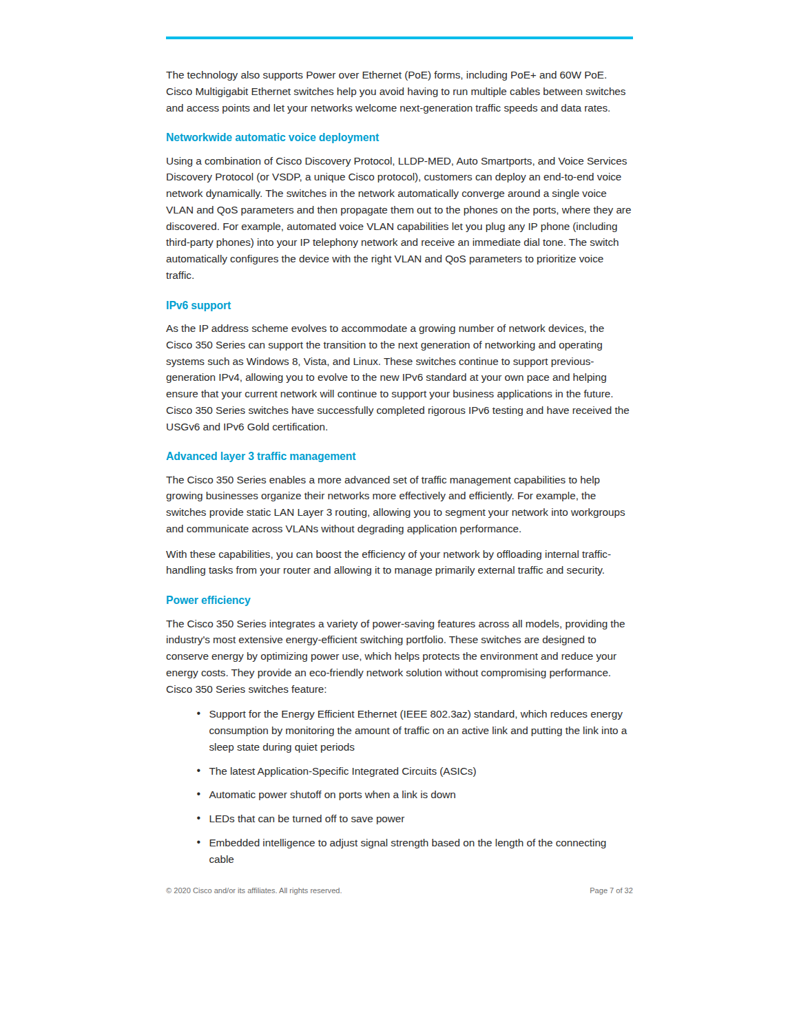The technology also supports Power over Ethernet (PoE) forms, including PoE+ and 60W PoE. Cisco Multigigabit Ethernet switches help you avoid having to run multiple cables between switches and access points and let your networks welcome next-generation traffic speeds and data rates.
Networkwide automatic voice deployment
Using a combination of Cisco Discovery Protocol, LLDP-MED, Auto Smartports, and Voice Services Discovery Protocol (or VSDP, a unique Cisco protocol), customers can deploy an end-to-end voice network dynamically. The switches in the network automatically converge around a single voice VLAN and QoS parameters and then propagate them out to the phones on the ports, where they are discovered. For example, automated voice VLAN capabilities let you plug any IP phone (including third-party phones) into your IP telephony network and receive an immediate dial tone. The switch automatically configures the device with the right VLAN and QoS parameters to prioritize voice traffic.
IPv6 support
As the IP address scheme evolves to accommodate a growing number of network devices, the Cisco 350 Series can support the transition to the next generation of networking and operating systems such as Windows 8, Vista, and Linux. These switches continue to support previous-generation IPv4, allowing you to evolve to the new IPv6 standard at your own pace and helping ensure that your current network will continue to support your business applications in the future. Cisco 350 Series switches have successfully completed rigorous IPv6 testing and have received the USGv6 and IPv6 Gold certification.
Advanced layer 3 traffic management
The Cisco 350 Series enables a more advanced set of traffic management capabilities to help growing businesses organize their networks more effectively and efficiently. For example, the switches provide static LAN Layer 3 routing, allowing you to segment your network into workgroups and communicate across VLANs without degrading application performance.
With these capabilities, you can boost the efficiency of your network by offloading internal traffic-handling tasks from your router and allowing it to manage primarily external traffic and security.
Power efficiency
The Cisco 350 Series integrates a variety of power-saving features across all models, providing the industry's most extensive energy-efficient switching portfolio. These switches are designed to conserve energy by optimizing power use, which helps protects the environment and reduce your energy costs. They provide an eco-friendly network solution without compromising performance. Cisco 350 Series switches feature:
Support for the Energy Efficient Ethernet (IEEE 802.3az) standard, which reduces energy consumption by monitoring the amount of traffic on an active link and putting the link into a sleep state during quiet periods
The latest Application-Specific Integrated Circuits (ASICs)
Automatic power shutoff on ports when a link is down
LEDs that can be turned off to save power
Embedded intelligence to adjust signal strength based on the length of the connecting cable
© 2020 Cisco and/or its affiliates. All rights reserved. Page 7 of 32